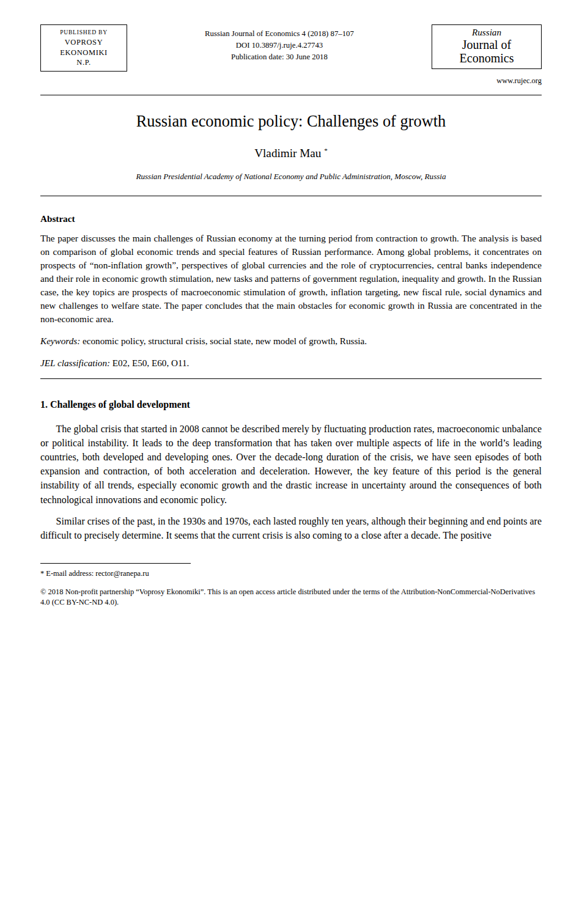PUBLISHED BY
VOPROSY
EKONOMIKI
N.P.
Russian Journal of Economics 4 (2018) 87–107
DOI 10.3897/j.ruje.4.27743
Publication date: 30 June 2018
Russian
Journal of
Economics
www.rujec.org
Russian economic policy: Challenges of growth
Vladimir Mau *
Russian Presidential Academy of National Economy and Public Administration, Moscow, Russia
Abstract
The paper discusses the main challenges of Russian economy at the turning period from contraction to growth. The analysis is based on comparison of global economic trends and special features of Russian performance. Among global problems, it concentrates on prospects of “non-inflation growth”, perspectives of global currencies and the role of cryptocurrencies, central banks independence and their role in economic growth stimulation, new tasks and patterns of government regulation, inequality and growth. In the Russian case, the key topics are prospects of macroeconomic stimulation of growth, inflation targeting, new fiscal rule, social dynamics and new challenges to welfare state. The paper concludes that the main obstacles for economic growth in Russia are concentrated in the non-economic area.
Keywords: economic policy, structural crisis, social state, new model of growth, Russia.
JEL classification: E02, E50, E60, O11.
1. Challenges of global development
The global crisis that started in 2008 cannot be described merely by fluctuating production rates, macroeconomic unbalance or political instability. It leads to the deep transformation that has taken over multiple aspects of life in the world’s leading countries, both developed and developing ones. Over the decade-long duration of the crisis, we have seen episodes of both expansion and contraction, of both acceleration and deceleration. However, the key feature of this period is the general instability of all trends, especially economic growth and the drastic increase in uncertainty around the consequences of both technological innovations and economic policy.
Similar crises of the past, in the 1930s and 1970s, each lasted roughly ten years, although their beginning and end points are difficult to precisely determine. It seems that the current crisis is also coming to a close after a decade. The positive
* E-mail address: rector@ranepa.ru
© 2018 Non-profit partnership “Voprosy Ekonomiki”. This is an open access article distributed under the terms of the Attribution-NonCommercial-NoDerivatives 4.0 (CC BY-NC-ND 4.0).